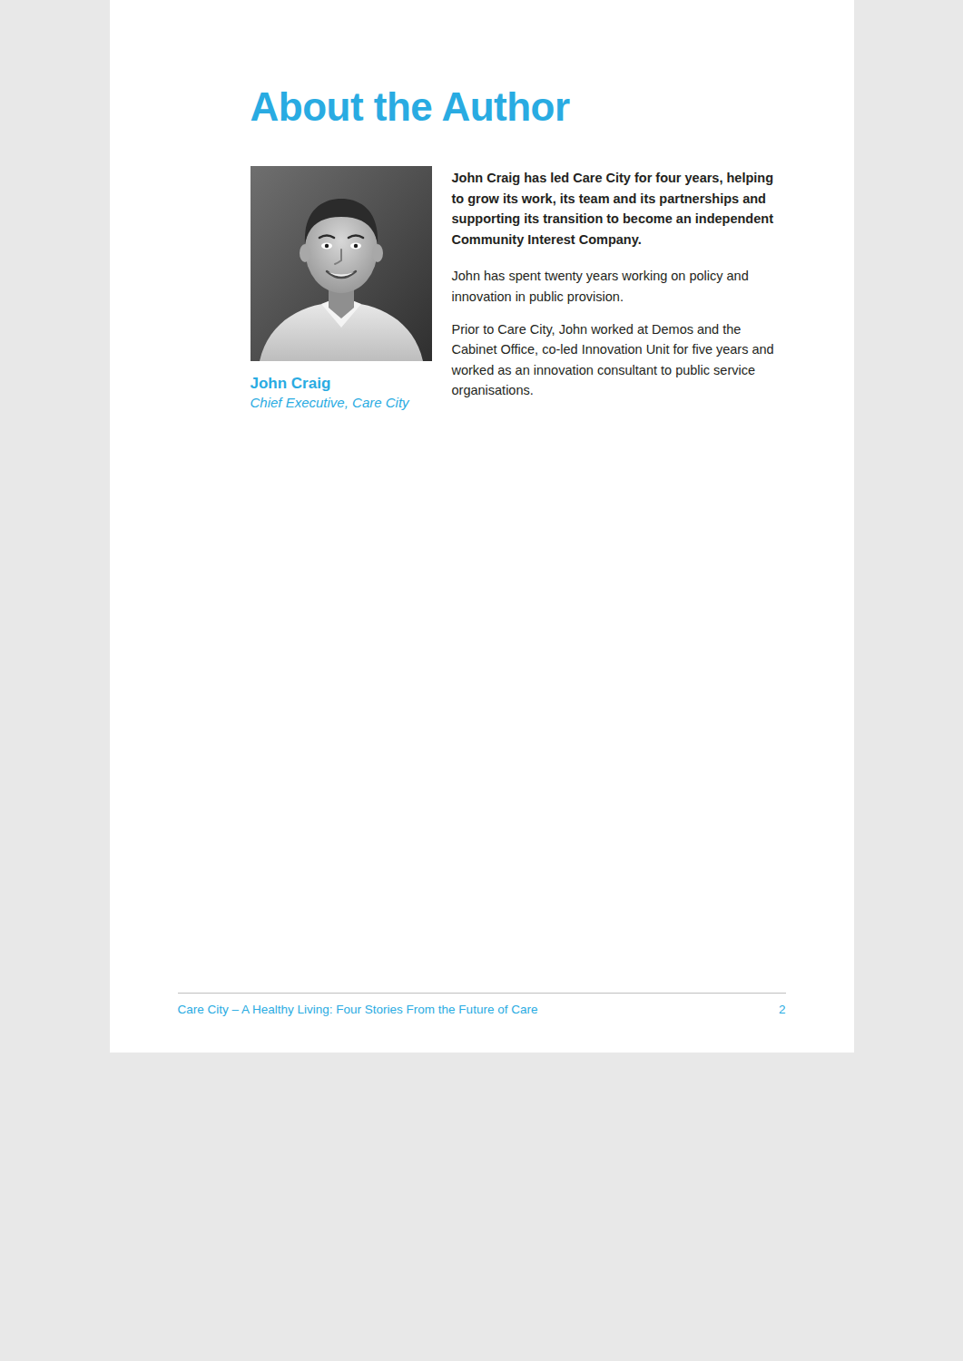About the Author
John Craig
Chief Executive, Care City
John Craig has led Care City for four years, helping to grow its work, its team and its partnerships and supporting its transition to become an independent Community Interest Company.
John has spent twenty years working on policy and innovation in public provision.
Prior to Care City, John worked at Demos and the Cabinet Office, co-led Innovation Unit for five years and worked as an innovation consultant to public service organisations.
Care City – A Healthy Living: Four Stories From the Future of Care 2